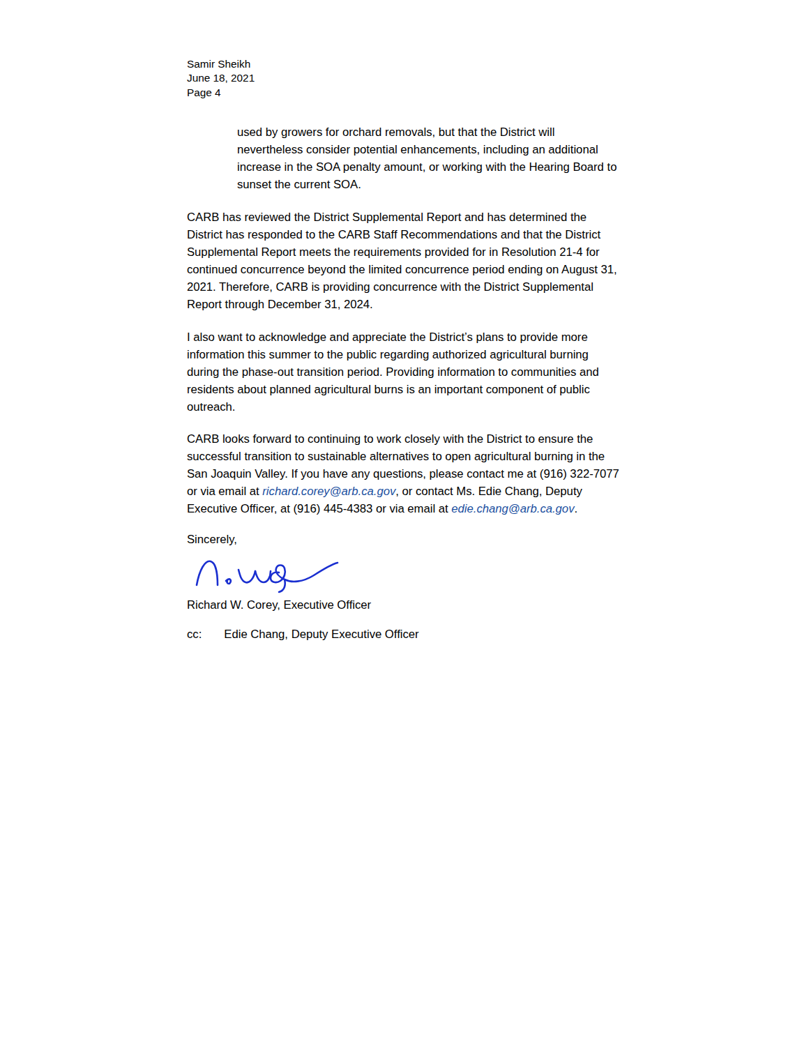Samir Sheikh
June 18, 2021
Page 4
used by growers for orchard removals, but that the District will nevertheless consider potential enhancements, including an additional increase in the SOA penalty amount, or working with the Hearing Board to sunset the current SOA.
CARB has reviewed the District Supplemental Report and has determined the District has responded to the CARB Staff Recommendations and that the District Supplemental Report meets the requirements provided for in Resolution 21-4 for continued concurrence beyond the limited concurrence period ending on August 31, 2021. Therefore, CARB is providing concurrence with the District Supplemental Report through December 31, 2024.
I also want to acknowledge and appreciate the District’s plans to provide more information this summer to the public regarding authorized agricultural burning during the phase-out transition period. Providing information to communities and residents about planned agricultural burns is an important component of public outreach.
CARB looks forward to continuing to work closely with the District to ensure the successful transition to sustainable alternatives to open agricultural burning in the San Joaquin Valley. If you have any questions, please contact me at (916) 322-7077 or via email at richard.corey@arb.ca.gov, or contact Ms. Edie Chang, Deputy Executive Officer, at (916) 445-4383 or via email at edie.chang@arb.ca.gov.
Sincerely,
Richard W. Corey, Executive Officer
cc: Edie Chang, Deputy Executive Officer